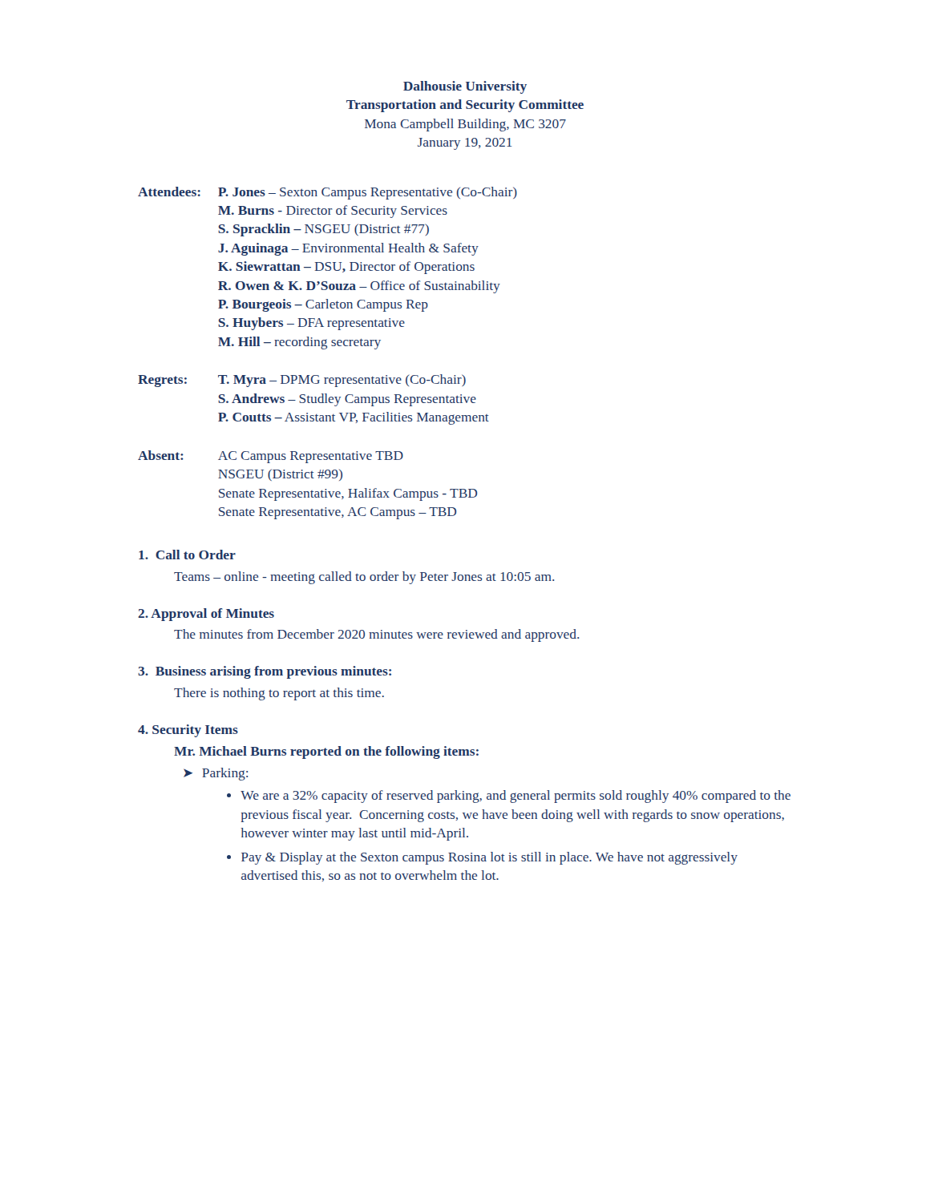Dalhousie University
Transportation and Security Committee
Mona Campbell Building, MC 3207
January 19, 2021
| Attendees: | P. Jones – Sexton Campus Representative (Co-Chair) M. Burns - Director of Security Services S. Spracklin – NSGEU (District #77) J. Aguinaga – Environmental Health & Safety K. Siewrattan – DSU , Director of Operations R. Owen & K. D’Souza – Office of Sustainability P. Bourgeois – Carleton Campus Rep S. Huybers – DFA representative M. Hill – recording secretary |
| Regrets: | T. Myra – DPMG representative (Co-Chair) S. Andrews – Studley Campus Representative P. Coutts – Assistant VP, Facilities Management |
| Absent: | AC Campus Representative TBD NSGEU (District #99) Senate Representative, Halifax Campus - TBD Senate Representative, AC Campus – TBD |
1. Call to Order
Teams – online - meeting called to order by Peter Jones at 10:05 am.
2. Approval of Minutes
The minutes from December 2020 minutes were reviewed and approved.
3. Business arising from previous minutes:
There is nothing to report at this time.
4. Security Items
Mr. Michael Burns reported on the following items:
Parking:
We are a 32% capacity of reserved parking, and general permits sold roughly 40% compared to the previous fiscal year. Concerning costs, we have been doing well with regards to snow operations, however winter may last until mid-April.
Pay & Display at the Sexton campus Rosina lot is still in place. We have not aggressively advertised this, so as not to overwhelm the lot.